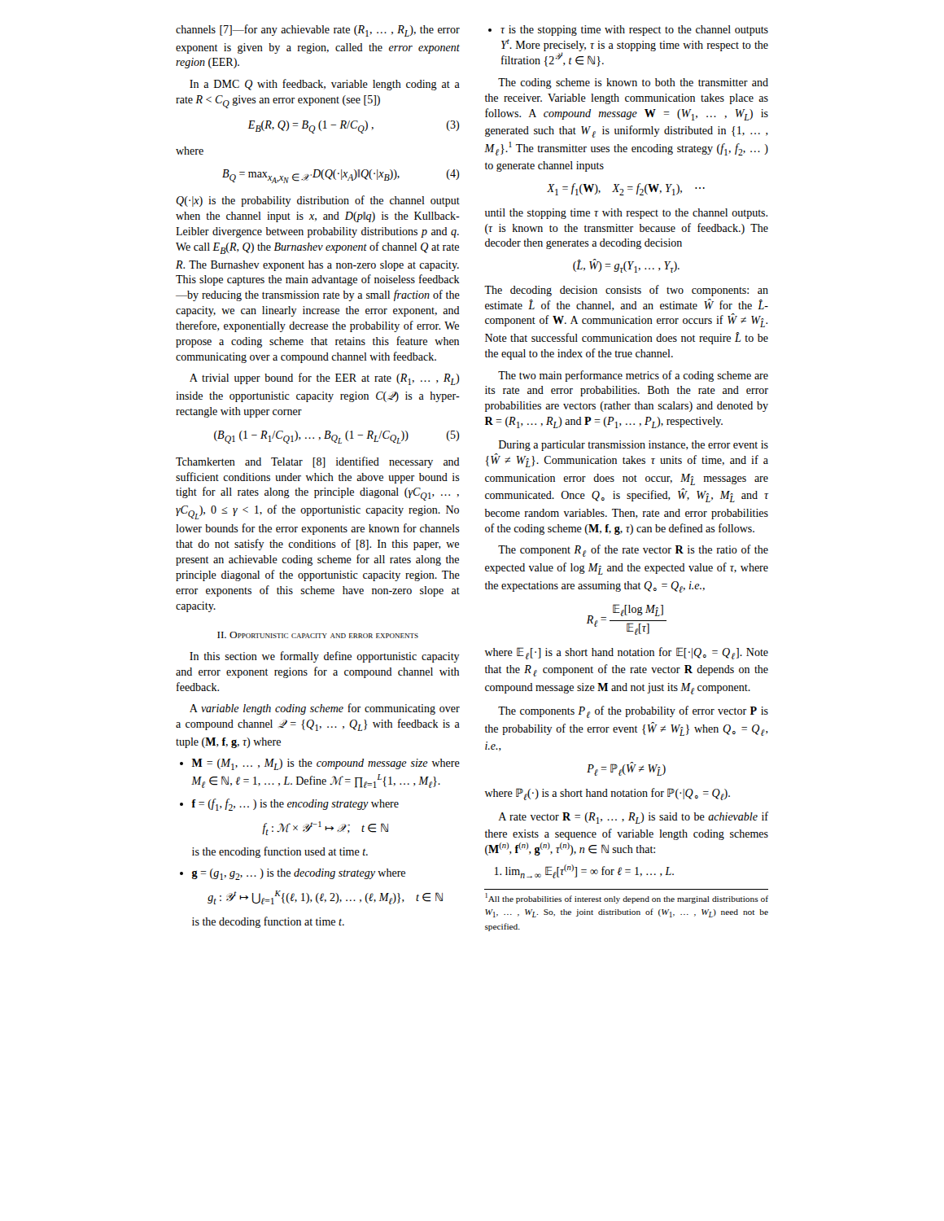channels [7]—for any achievable rate (R1, … , RL), the error exponent is given by a region, called the error exponent region (EER).
In a DMC Q with feedback, variable length coding at a rate R < CQ gives an error exponent (see [5])
(3) EB(R, Q) = BQ (1 − R/CQ) ,
where
(4) BQ = maxxA,xN ∈ 𝒳 D(Q(·|xA)‖Q(·|xB)),
Q(·|x) is the probability distribution of the channel output when the channel input is x, and D(p‖q) is the Kullback-Leibler divergence between probability distributions p and q. We call EB(R, Q) the Burnashev exponent of channel Q at rate R. The Burnashev exponent has a non-zero slope at capacity. This slope captures the main advantage of noiseless feedback—by reducing the transmission rate by a small fraction of the capacity, we can linearly increase the error exponent, and therefore, exponentially decrease the probability of error. We propose a coding scheme that retains this feature when communicating over a compound channel with feedback.
A trivial upper bound for the EER at rate (R1, … , RL) inside the opportunistic capacity region C(𝒬) is a hyper-rectangle with upper corner
(5)(BQ1 (1 − R1/CQ1), … , BQL (1 − RL/CQL))
Tchamkerten and Telatar [8] identified necessary and sufficient conditions under which the above upper bound is tight for all rates along the principle diagonal (γCQ1, … , γCQL), 0 ≤ γ < 1, of the opportunistic capacity region. No lower bounds for the error exponents are known for channels that do not satisfy the conditions of [8]. In this paper, we present an achievable coding scheme for all rates along the principle diagonal of the opportunistic capacity region. The error exponents of this scheme have non-zero slope at capacity.
II. Opportunistic capacity and error exponents
In this section we formally define opportunistic capacity and error exponent regions for a compound channel with feedback.
A variable length coding scheme for communicating over a compound channel 𝒬 = {Q1, … , QL} with feedback is a tuple (M, f, g, τ) where
M = (M1, … , ML) is the compound message size where Mℓ ∈ ℕ, ℓ = 1, … , L. Define ℳ = ∏ℓ=1L{1, … , Mℓ}.
f = (f1, f2, … ) is the encoding strategy where
ft : ℳ × 𝒴t−1 ↦ 𝒳, t ∈ ℕ
is the encoding function used at time t.
g = (g1, g2, … ) is the decoding strategy where
gt : 𝒴t ↦ ⋃ℓ=1K{(ℓ, 1), (ℓ, 2), … , (ℓ, Mℓ)}, t ∈ ℕ
is the decoding function at time t.
τ is the stopping time with respect to the channel outputs Yt. More precisely, τ is a stopping time with respect to the filtration {2𝒴t, t ∈ ℕ}.
The coding scheme is known to both the transmitter and the receiver. Variable length communication takes place as follows. A compound message W = (W1, … , WL) is generated such that Wℓ is uniformly distributed in {1, … , Mℓ}.1 The transmitter uses the encoding strategy (f1, f2, … ) to generate channel inputs
X1 = f1(W), X2 = f2(W, Y1), ⋯
until the stopping time τ with respect to the channel outputs. (τ is known to the transmitter because of feedback.) The decoder then generates a decoding decision
(L̂, Ŵ) = gτ(Y1, … , Yτ).
The decoding decision consists of two components: an estimate L̂ of the channel, and an estimate Ŵ for the L̂-component of W. A communication error occurs if Ŵ ≠ WL̂. Note that successful communication does not require L̂ to be the equal to the index of the true channel.
The two main performance metrics of a coding scheme are its rate and error probabilities. Both the rate and error probabilities are vectors (rather than scalars) and denoted by R = (R1, … , RL) and P = (P1, … , PL), respectively.
During a particular transmission instance, the error event is {Ŵ ≠ WL̂}. Communication takes τ units of time, and if a communication error does not occur, ML̂ messages are communicated. Once Q∘ is specified, Ŵ, WL̂, ML̂ and τ become random variables. Then, rate and error probabilities of the coding scheme (M, f, g, τ) can be defined as follows.
The component Rℓ of the rate vector R is the ratio of the expected value of log ML̂ and the expected value of τ, where the expectations are assuming that Q∘ = Qℓ, i.e.,
Rℓ = 𝔼ℓ[log ML̂] 𝔼ℓ[τ]
where 𝔼ℓ[·] is a short hand notation for 𝔼[·|Q∘ = Qℓ]. Note that the Rℓ component of the rate vector R depends on the compound message size M and not just its Mℓ component.
The components Pℓ of the probability of error vector P is the probability of the error event {Ŵ ≠ WL̂} when Q∘ = Qℓ, i.e.,
Pℓ = ℙℓ(Ŵ ≠ WL̂)
where ℙℓ(·) is a short hand notation for ℙ(·|Q∘ = Qℓ).
A rate vector R = (R1, … , RL) is said to be achievable if there exists a sequence of variable length coding schemes (M(n), f(n), g(n), τ(n)), n ∈ ℕ such that:
limn→∞ 𝔼ℓ[τ(n)] = ∞ for ℓ = 1, … , L.
1All the probabilities of interest only depend on the marginal distributions of W1, … , WL. So, the joint distribution of (W1, … , WL) need not be specified.